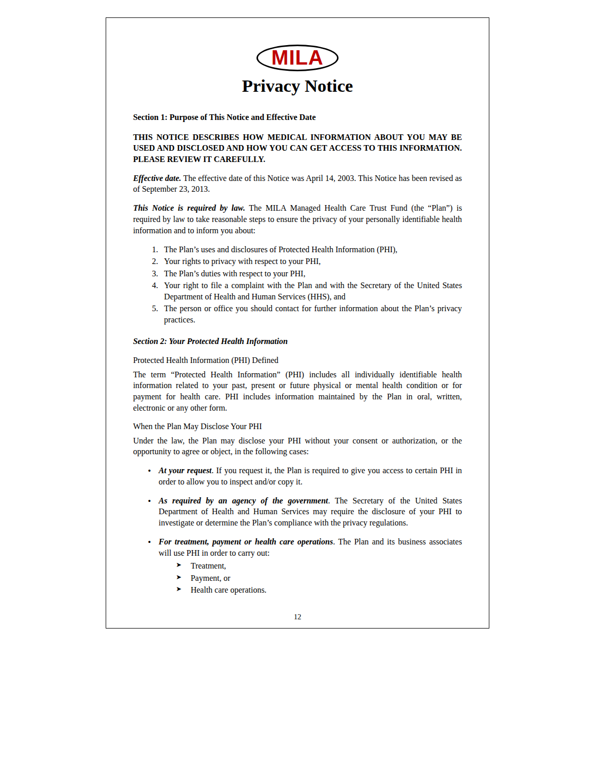MILA
Privacy Notice
Section 1: Purpose of This Notice and Effective Date
This notice describes how medical information about you may be used and disclosed and how you can get access to this information. Please review it carefully.
Effective date. The effective date of this Notice was April 14, 2003. This Notice has been revised as of September 23, 2013.
This Notice is required by law. The MILA Managed Health Care Trust Fund (the “Plan”) is required by law to take reasonable steps to ensure the privacy of your personally identifiable health information and to inform you about:
The Plan’s uses and disclosures of Protected Health Information (PHI),
Your rights to privacy with respect to your PHI,
The Plan’s duties with respect to your PHI,
Your right to file a complaint with the Plan and with the Secretary of the United States Department of Health and Human Services (HHS), and
The person or office you should contact for further information about the Plan’s privacy practices.
Section 2: Your Protected Health Information
Protected Health Information (PHI) Defined
The term “Protected Health Information” (PHI) includes all individually identifiable health information related to your past, present or future physical or mental health condition or for payment for health care. PHI includes information maintained by the Plan in oral, written, electronic or any other form.
When the Plan May Disclose Your PHI
Under the law, the Plan may disclose your PHI without your consent or authorization, or the opportunity to agree or object, in the following cases:
At your request. If you request it, the Plan is required to give you access to certain PHI in order to allow you to inspect and/or copy it.
As required by an agency of the government. The Secretary of the United States Department of Health and Human Services may require the disclosure of your PHI to investigate or determine the Plan’s compliance with the privacy regulations.
For treatment, payment or health care operations. The Plan and its business associates will use PHI in order to carry out:
Treatment,
Payment, or
Health care operations.
12